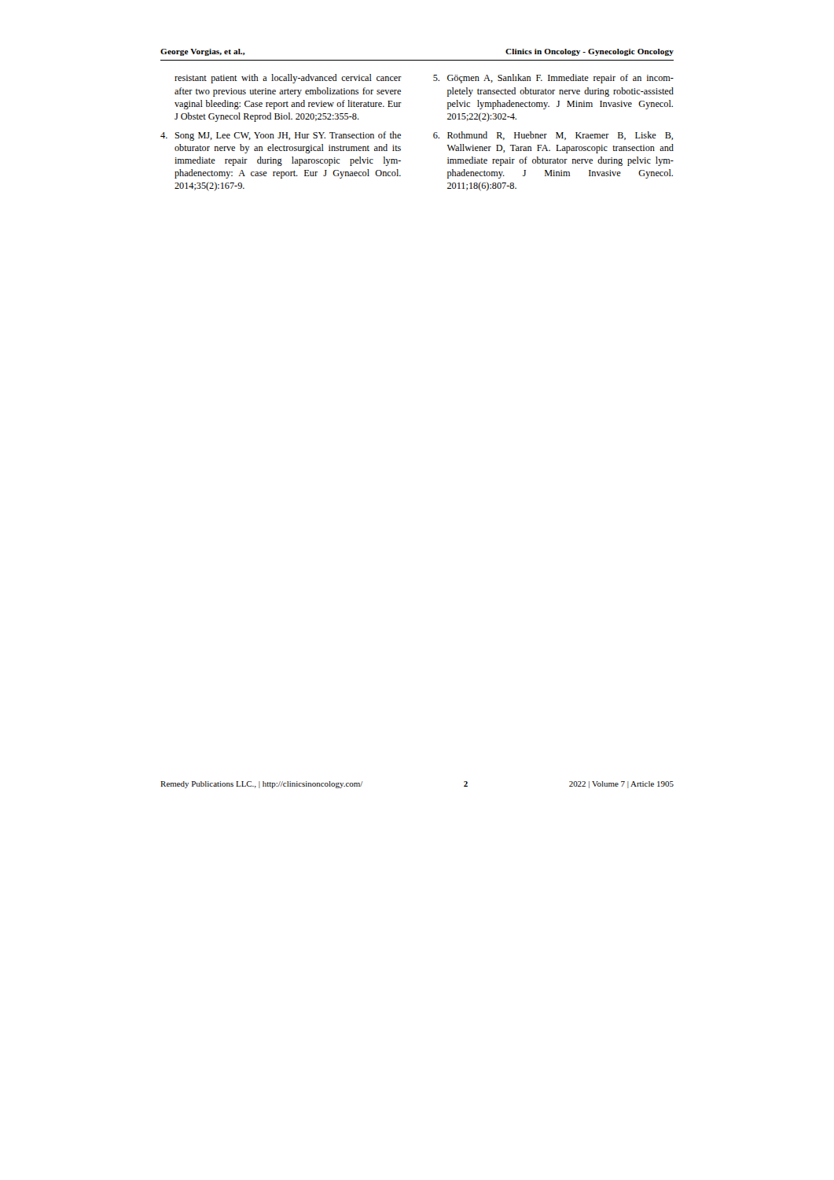George Vorgias, et al.,
Clinics in Oncology - Gynecologic Oncology
resistant patient with a locally-advanced cervical cancer after two previous uterine artery embolizations for severe vaginal bleeding: Case report and review of literature. Eur J Obstet Gynecol Reprod Biol. 2020;252:355-8.
4. Song MJ, Lee CW, Yoon JH, Hur SY. Transection of the obturator nerve by an electrosurgical instrument and its immediate repair during laparoscopic pelvic lymphadenectomy: A case report. Eur J Gynaecol Oncol. 2014;35(2):167-9.
5. Göçmen A, Sanlıkan F. Immediate repair of an incompletely transected obturator nerve during robotic-assisted pelvic lymphadenectomy. J Minim Invasive Gynecol. 2015;22(2):302-4.
6. Rothmund R, Huebner M, Kraemer B, Liske B, Wallwiener D, Taran FA. Laparoscopic transection and immediate repair of obturator nerve during pelvic lymphadenectomy. J Minim Invasive Gynecol. 2011;18(6):807-8.
Remedy Publications LLC., | http://clinicsinoncology.com/
2
2022 | Volume 7 | Article 1905